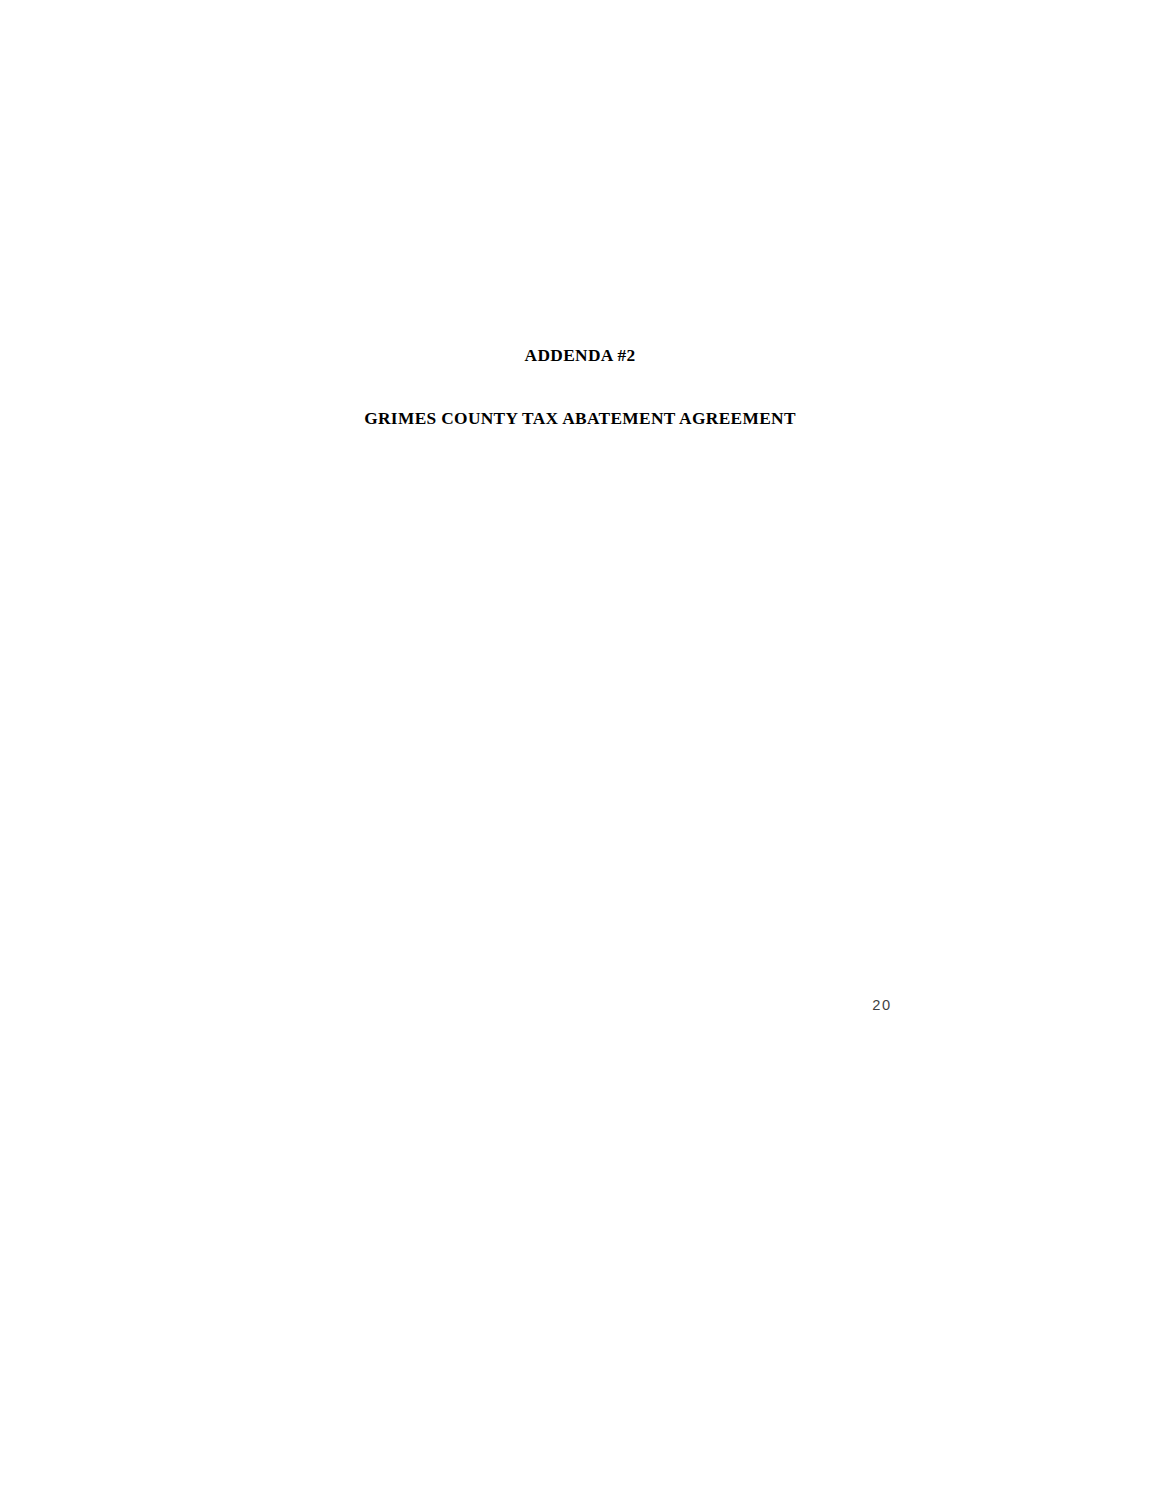ADDENDA #2
GRIMES COUNTY TAX ABATEMENT AGREEMENT
20